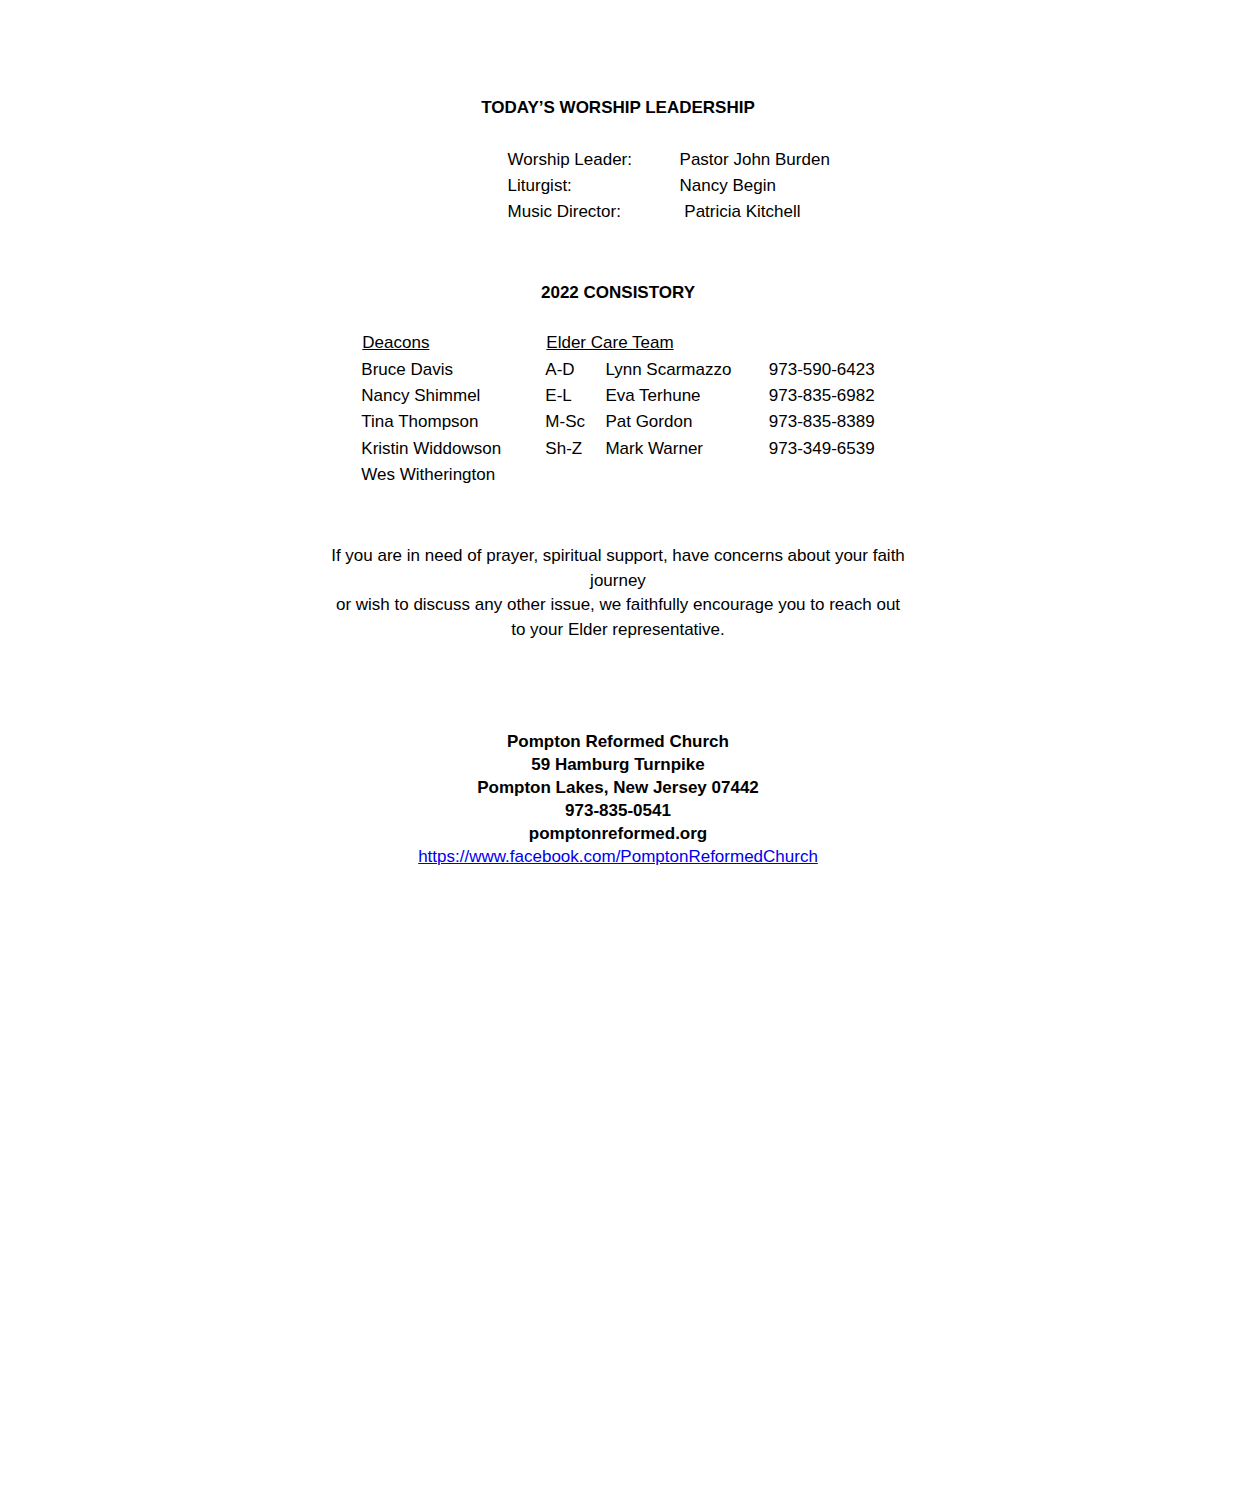TODAY’S WORSHIP LEADERSHIP
| Worship Leader: | Pastor John Burden |
| Liturgist: | Nancy Begin |
| Music Director: | Patricia Kitchell |
2022 CONSISTORY
| Deacons | Elder Care Team |
| --- | --- |
| Bruce Davis | A-D | Lynn Scarmazzo | 973-590-6423 |
| Nancy Shimmel | E-L | Eva Terhune | 973-835-6982 |
| Tina Thompson | M-Sc | Pat Gordon | 973-835-8389 |
| Kristin Widdowson | Sh-Z | Mark Warner | 973-349-6539 |
| Wes Witherington | | | |
If you are in need of prayer, spiritual support, have concerns about your faith journey
or wish to discuss any other issue, we faithfully encourage you to reach out
to your Elder representative.
Pompton Reformed Church
59 Hamburg Turnpike
Pompton Lakes, New Jersey 07442
973-835-0541
pomptonreformed.org
https://www.facebook.com/PomptonReformedChurch